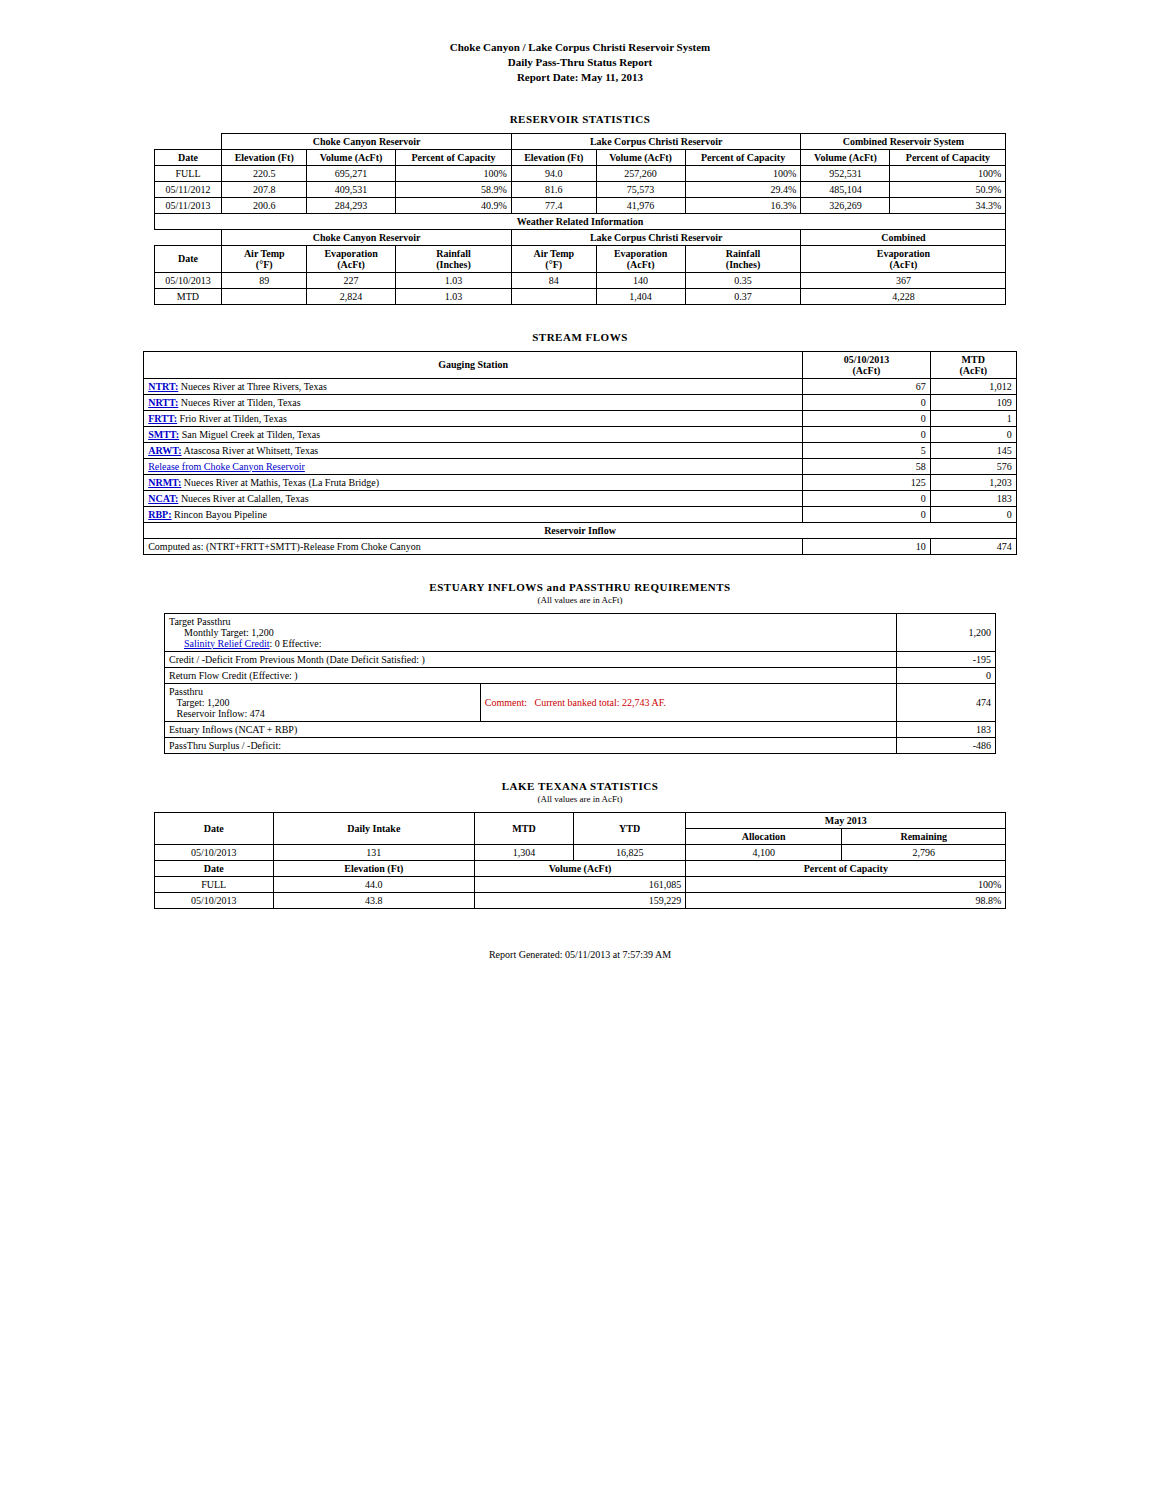Choke Canyon / Lake Corpus Christi Reservoir System
Daily Pass-Thru Status Report
Report Date: May 11, 2013
RESERVOIR STATISTICS
| | Choke Canyon Reservoir | Lake Corpus Christi Reservoir | Combined Reservoir System |
| --- | --- | --- | --- |
| Date | Elevation (Ft) | Volume (AcFt) | Percent of Capacity | Elevation (Ft) | Volume (AcFt) | Percent of Capacity | Volume (AcFt) | Percent of Capacity |
| FULL | 220.5 | 695,271 | 100% | 94.0 | 257,260 | 100% | 952,531 | 100% |
| 05/11/2012 | 207.8 | 409,531 | 58.9% | 81.6 | 75,573 | 29.4% | 485,104 | 50.9% |
| 05/11/2013 | 200.6 | 284,293 | 40.9% | 77.4 | 41,976 | 16.3% | 326,269 | 34.3% |
| Weather Related Information |
| | Choke Canyon Reservoir | Lake Corpus Christi Reservoir | Combined |
| Date | Air Temp (°F) | Evaporation (AcFt) | Rainfall (Inches) | Air Temp (°F) | Evaporation (AcFt) | Rainfall (Inches) | Evaporation (AcFt) |
| 05/10/2013 | 89 | 227 | 1.03 | 84 | 140 | 0.35 | 367 |
| MTD | | 2,824 | 1.03 | | 1,404 | 0.37 | 4,228 |
STREAM FLOWS
| Gauging Station | 05/10/2013 (AcFt) | MTD (AcFt) |
| --- | --- | --- |
| NTRT: Nueces River at Three Rivers, Texas | 67 | 1,012 |
| NRTT: Nueces River at Tilden, Texas | 0 | 109 |
| FRTT: Frio River at Tilden, Texas | 0 | 1 |
| SMTT: San Miguel Creek at Tilden, Texas | 0 | 0 |
| ARWT: Atascosa River at Whitsett, Texas | 5 | 145 |
| Release from Choke Canyon Reservoir | 58 | 576 |
| NRMT: Nueces River at Mathis, Texas (La Fruta Bridge) | 125 | 1,203 |
| NCAT: Nueces River at Calallen, Texas | 0 | 183 |
| RBP: Rincon Bayou Pipeline | 0 | 0 |
| Reservoir Inflow |
| Computed as: (NTRT+FRTT+SMTT)-Release From Choke Canyon | 10 | 474 |
ESTUARY INFLOWS and PASSTHRU REQUIREMENTS
(All values are in AcFt)
| Target Passthru Monthly Target: 1,200 Salinity Relief Credit : 0 Effective: | 1,200 |
| Credit / -Deficit From Previous Month (Date Deficit Satisfied: ) | -195 |
| Return Flow Credit (Effective: ) | 0 |
| Passthru Target: 1,200 Reservoir Inflow: 474 | Comment: Current banked total: 22,743 AF. | 474 |
| Estuary Inflows (NCAT + RBP) | 183 |
| PassThru Surplus / -Deficit: | -486 |
LAKE TEXANA STATISTICS
(All values are in AcFt)
| Date | Daily Intake | MTD | YTD | May 2013 |
| --- | --- | --- | --- | --- |
| Allocation | Remaining |
| 05/10/2013 | 131 | 1,304 | 16,825 | 4,100 | 2,796 |
| Date | Elevation (Ft) | Volume (AcFt) | Percent of Capacity |
| FULL | 44.0 | 161,085 | 100% |
| 05/10/2013 | 43.8 | 159,229 | 98.8% |
Report Generated: 05/11/2013 at 7:57:39 AM